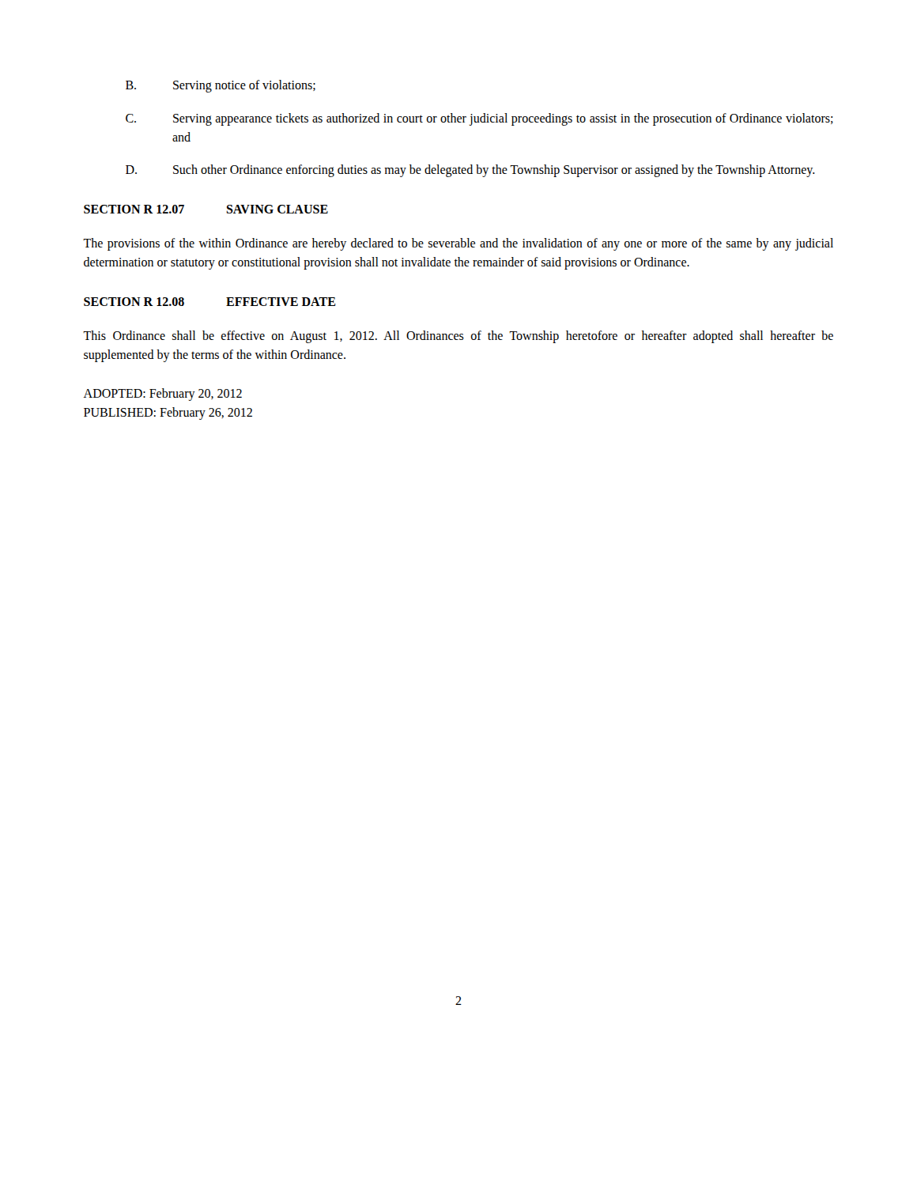B. Serving notice of violations;
C. Serving appearance tickets as authorized in court or other judicial proceedings to assist in the prosecution of Ordinance violators; and
D. Such other Ordinance enforcing duties as may be delegated by the Township Supervisor or assigned by the Township Attorney.
SECTION R 12.07SAVING CLAUSE
The provisions of the within Ordinance are hereby declared to be severable and the invalidation of any one or more of the same by any judicial determination or statutory or constitutional provision shall not invalidate the remainder of said provisions or Ordinance.
SECTION R 12.08EFFECTIVE DATE
This Ordinance shall be effective on August 1, 2012. All Ordinances of the Township heretofore or hereafter adopted shall hereafter be supplemented by the terms of the within Ordinance.
ADOPTED: February 20, 2012 PUBLISHED: February 26, 2012
2